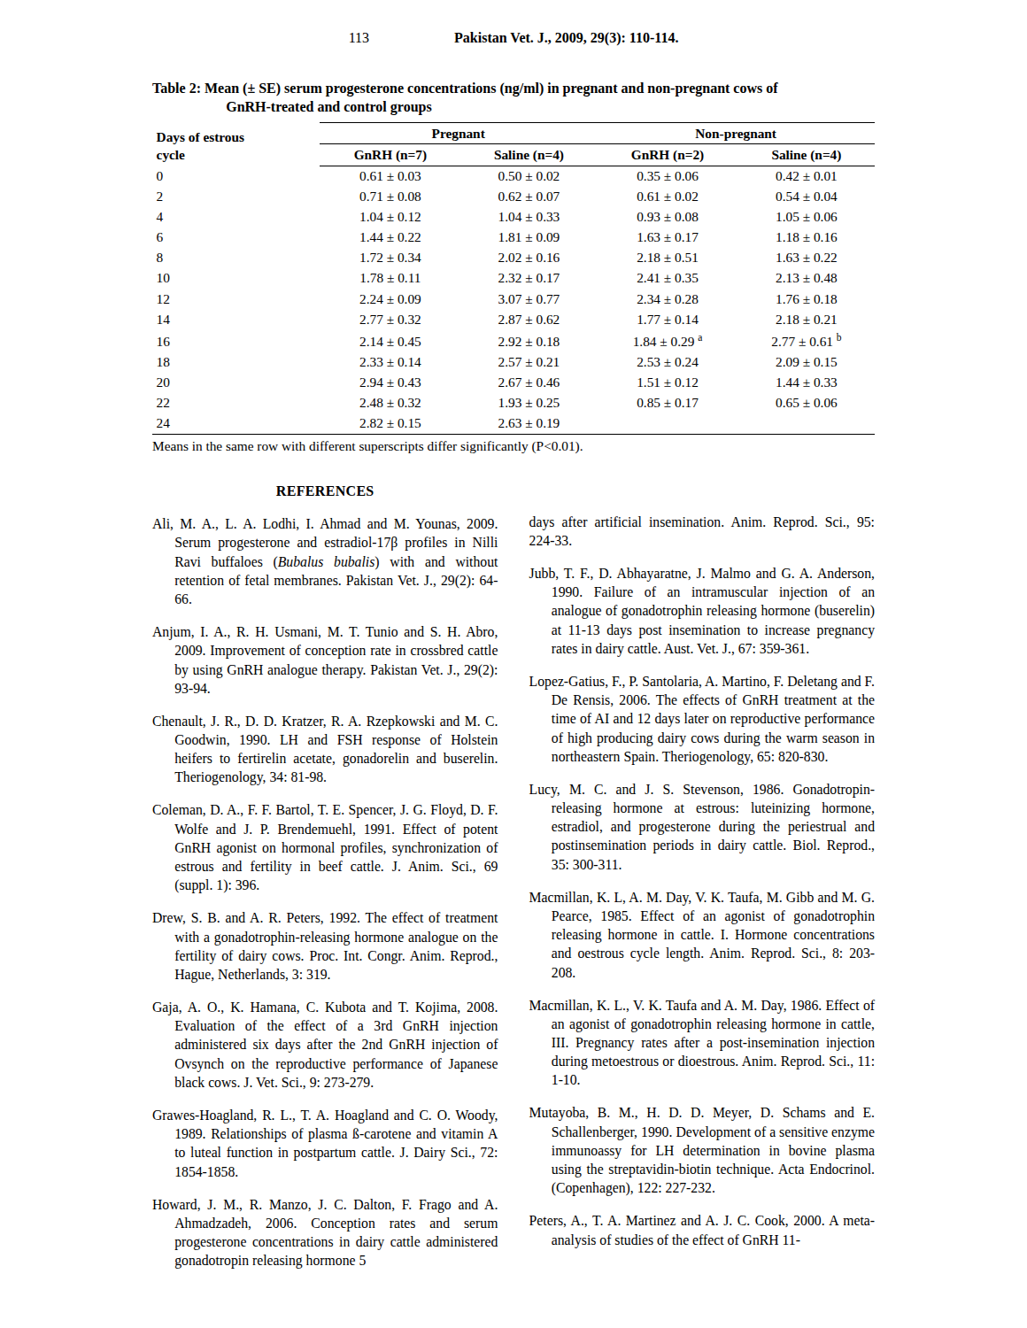113 Pakistan Vet. J., 2009, 29(3): 110-114.
Table 2: Mean (± SE) serum progesterone concentrations (ng/ml) in pregnant and non-pregnant cows of GnRH-treated and control groups
| Days of estrous cycle | Pregnant | Non-pregnant |
| --- | --- | --- |
| GnRH (n=7) | Saline (n=4) | GnRH (n=2) | Saline (n=4) |
| 0 | 0.61 ± 0.03 | 0.50 ± 0.02 | 0.35 ± 0.06 | 0.42 ± 0.01 |
| 2 | 0.71 ± 0.08 | 0.62 ± 0.07 | 0.61 ± 0.02 | 0.54 ± 0.04 |
| 4 | 1.04 ± 0.12 | 1.04 ± 0.33 | 0.93 ± 0.08 | 1.05 ± 0.06 |
| 6 | 1.44 ± 0.22 | 1.81 ± 0.09 | 1.63 ± 0.17 | 1.18 ± 0.16 |
| 8 | 1.72 ± 0.34 | 2.02 ± 0.16 | 2.18 ± 0.51 | 1.63 ± 0.22 |
| 10 | 1.78 ± 0.11 | 2.32 ± 0.17 | 2.41 ± 0.35 | 2.13 ± 0.48 |
| 12 | 2.24 ± 0.09 | 3.07 ± 0.77 | 2.34 ± 0.28 | 1.76 ± 0.18 |
| 14 | 2.77 ± 0.32 | 2.87 ± 0.62 | 1.77 ± 0.14 | 2.18 ± 0.21 |
| 16 | 2.14 ± 0.45 | 2.92 ± 0.18 | 1.84 ± 0.29 a | 2.77 ± 0.61 b |
| 18 | 2.33 ± 0.14 | 2.57 ± 0.21 | 2.53 ± 0.24 | 2.09 ± 0.15 |
| 20 | 2.94 ± 0.43 | 2.67 ± 0.46 | 1.51 ± 0.12 | 1.44 ± 0.33 |
| 22 | 2.48 ± 0.32 | 1.93 ± 0.25 | 0.85 ± 0.17 | 0.65 ± 0.06 |
| 24 | 2.82 ± 0.15 | 2.63 ± 0.19 | | |
Means in the same row with different superscripts differ significantly (P<0.01).
REFERENCES
Ali, M. A., L. A. Lodhi, I. Ahmad and M. Younas, 2009. Serum progesterone and estradiol-17β profiles in Nilli Ravi buffaloes (Bubalus bubalis) with and without retention of fetal membranes. Pakistan Vet. J., 29(2): 64-66.
Anjum, I. A., R. H. Usmani, M. T. Tunio and S. H. Abro, 2009. Improvement of conception rate in crossbred cattle by using GnRH analogue therapy. Pakistan Vet. J., 29(2): 93-94.
Chenault, J. R., D. D. Kratzer, R. A. Rzepkowski and M. C. Goodwin, 1990. LH and FSH response of Holstein heifers to fertirelin acetate, gonadorelin and buserelin. Theriogenology, 34: 81-98.
Coleman, D. A., F. F. Bartol, T. E. Spencer, J. G. Floyd, D. F. Wolfe and J. P. Brendemuehl, 1991. Effect of potent GnRH agonist on hormonal profiles, synchronization of estrous and fertility in beef cattle. J. Anim. Sci., 69 (suppl. 1): 396.
Drew, S. B. and A. R. Peters, 1992. The effect of treatment with a gonadotrophin-releasing hormone analogue on the fertility of dairy cows. Proc. Int. Congr. Anim. Reprod., Hague, Netherlands, 3: 319.
Gaja, A. O., K. Hamana, C. Kubota and T. Kojima, 2008. Evaluation of the effect of a 3rd GnRH injection administered six days after the 2nd GnRH injection of Ovsynch on the reproductive performance of Japanese black cows. J. Vet. Sci., 9: 273-279.
Grawes-Hoagland, R. L., T. A. Hoagland and C. O. Woody, 1989. Relationships of plasma ß-carotene and vitamin A to luteal function in postpartum cattle. J. Dairy Sci., 72: 1854-1858.
Howard, J. M., R. Manzo, J. C. Dalton, F. Frago and A. Ahmadzadeh, 2006. Conception rates and serum progesterone concentrations in dairy cattle administered gonadotropin releasing hormone 5
days after artificial insemination. Anim. Reprod. Sci., 95: 224-33.
Jubb, T. F., D. Abhayaratne, J. Malmo and G. A. Anderson, 1990. Failure of an intramuscular injection of an analogue of gonadotrophin releasing hormone (buserelin) at 11-13 days post insemination to increase pregnancy rates in dairy cattle. Aust. Vet. J., 67: 359-361.
Lopez-Gatius, F., P. Santolaria, A. Martino, F. Deletang and F. De Rensis, 2006. The effects of GnRH treatment at the time of AI and 12 days later on reproductive performance of high producing dairy cows during the warm season in northeastern Spain. Theriogenology, 65: 820-830.
Lucy, M. C. and J. S. Stevenson, 1986. Gonadotropin-releasing hormone at estrous: luteinizing hormone, estradiol, and progesterone during the periestrual and postinsemination periods in dairy cattle. Biol. Reprod., 35: 300-311.
Macmillan, K. L, A. M. Day, V. K. Taufa, M. Gibb and M. G. Pearce, 1985. Effect of an agonist of gonadotrophin releasing hormone in cattle. I. Hormone concentrations and oestrous cycle length. Anim. Reprod. Sci., 8: 203-208.
Macmillan, K. L., V. K. Taufa and A. M. Day, 1986. Effect of an agonist of gonadotrophin releasing hormone in cattle, III. Pregnancy rates after a post-insemination injection during metoestrous or dioestrous. Anim. Reprod. Sci., 11: 1-10.
Mutayoba, B. M., H. D. D. Meyer, D. Schams and E. Schallenberger, 1990. Development of a sensitive enzyme immunoassy for LH determination in bovine plasma using the streptavidin-biotin technique. Acta Endocrinol. (Copenhagen), 122: 227-232.
Peters, A., T. A. Martinez and A. J. C. Cook, 2000. A meta-analysis of studies of the effect of GnRH 11-